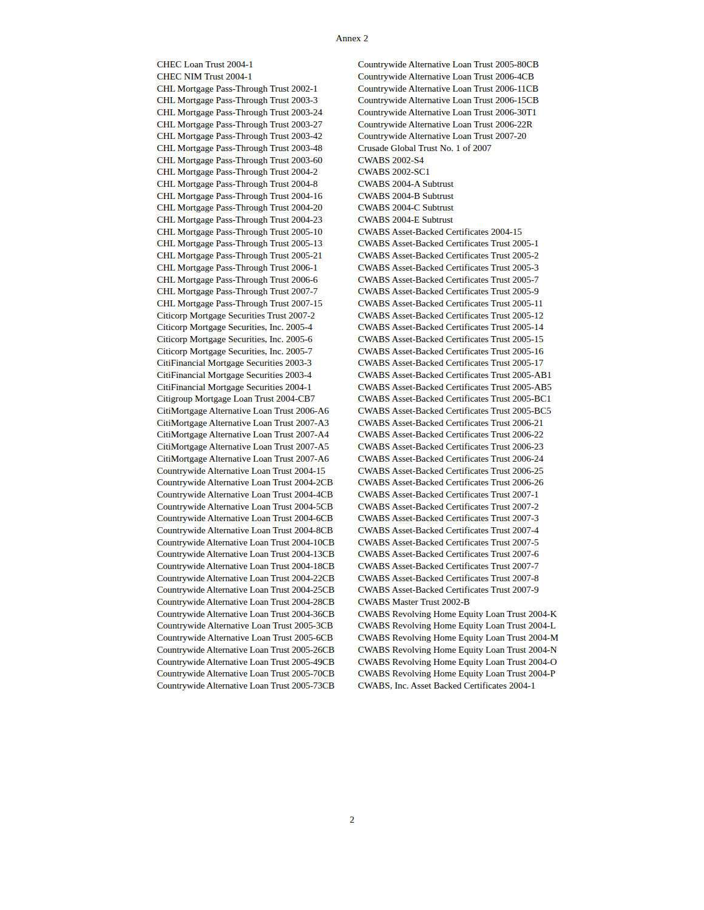Annex 2
CHEC Loan Trust 2004-1
CHEC NIM Trust 2004-1
CHL Mortgage Pass-Through Trust 2002-1
CHL Mortgage Pass-Through Trust 2003-3
CHL Mortgage Pass-Through Trust 2003-24
CHL Mortgage Pass-Through Trust 2003-27
CHL Mortgage Pass-Through Trust 2003-42
CHL Mortgage Pass-Through Trust 2003-48
CHL Mortgage Pass-Through Trust 2003-60
CHL Mortgage Pass-Through Trust 2004-2
CHL Mortgage Pass-Through Trust 2004-8
CHL Mortgage Pass-Through Trust 2004-16
CHL Mortgage Pass-Through Trust 2004-20
CHL Mortgage Pass-Through Trust 2004-23
CHL Mortgage Pass-Through Trust 2005-10
CHL Mortgage Pass-Through Trust 2005-13
CHL Mortgage Pass-Through Trust 2005-21
CHL Mortgage Pass-Through Trust 2006-1
CHL Mortgage Pass-Through Trust 2006-6
CHL Mortgage Pass-Through Trust 2007-7
CHL Mortgage Pass-Through Trust 2007-15
Citicorp Mortgage Securities Trust 2007-2
Citicorp Mortgage Securities, Inc. 2005-4
Citicorp Mortgage Securities, Inc. 2005-6
Citicorp Mortgage Securities, Inc. 2005-7
CitiFinancial Mortgage Securities 2003-3
CitiFinancial Mortgage Securities 2003-4
CitiFinancial Mortgage Securities 2004-1
Citigroup Mortgage Loan Trust 2004-CB7
CitiMortgage Alternative Loan Trust 2006-A6
CitiMortgage Alternative Loan Trust 2007-A3
CitiMortgage Alternative Loan Trust 2007-A4
CitiMortgage Alternative Loan Trust 2007-A5
CitiMortgage Alternative Loan Trust 2007-A6
Countrywide Alternative Loan Trust 2004-15
Countrywide Alternative Loan Trust 2004-2CB
Countrywide Alternative Loan Trust 2004-4CB
Countrywide Alternative Loan Trust 2004-5CB
Countrywide Alternative Loan Trust 2004-6CB
Countrywide Alternative Loan Trust 2004-8CB
Countrywide Alternative Loan Trust 2004-10CB
Countrywide Alternative Loan Trust 2004-13CB
Countrywide Alternative Loan Trust 2004-18CB
Countrywide Alternative Loan Trust 2004-22CB
Countrywide Alternative Loan Trust 2004-25CB
Countrywide Alternative Loan Trust 2004-28CB
Countrywide Alternative Loan Trust 2004-36CB
Countrywide Alternative Loan Trust 2005-3CB
Countrywide Alternative Loan Trust 2005-6CB
Countrywide Alternative Loan Trust 2005-26CB
Countrywide Alternative Loan Trust 2005-49CB
Countrywide Alternative Loan Trust 2005-70CB
Countrywide Alternative Loan Trust 2005-73CB
Countrywide Alternative Loan Trust 2005-80CB
Countrywide Alternative Loan Trust 2006-4CB
Countrywide Alternative Loan Trust 2006-11CB
Countrywide Alternative Loan Trust 2006-15CB
Countrywide Alternative Loan Trust 2006-30T1
Countrywide Alternative Loan Trust 2006-22R
Countrywide Alternative Loan Trust 2007-20
Crusade Global Trust No. 1 of 2007
CWABS 2002-S4
CWABS 2002-SC1
CWABS 2004-A Subtrust
CWABS 2004-B Subtrust
CWABS 2004-C Subtrust
CWABS 2004-E Subtrust
CWABS Asset-Backed Certificates 2004-15
CWABS Asset-Backed Certificates Trust 2005-1
CWABS Asset-Backed Certificates Trust 2005-2
CWABS Asset-Backed Certificates Trust 2005-3
CWABS Asset-Backed Certificates Trust 2005-7
CWABS Asset-Backed Certificates Trust 2005-9
CWABS Asset-Backed Certificates Trust 2005-11
CWABS Asset-Backed Certificates Trust 2005-12
CWABS Asset-Backed Certificates Trust 2005-14
CWABS Asset-Backed Certificates Trust 2005-15
CWABS Asset-Backed Certificates Trust 2005-16
CWABS Asset-Backed Certificates Trust 2005-17
CWABS Asset-Backed Certificates Trust 2005-AB1
CWABS Asset-Backed Certificates Trust 2005-AB5
CWABS Asset-Backed Certificates Trust 2005-BC1
CWABS Asset-Backed Certificates Trust 2005-BC5
CWABS Asset-Backed Certificates Trust 2006-21
CWABS Asset-Backed Certificates Trust 2006-22
CWABS Asset-Backed Certificates Trust 2006-23
CWABS Asset-Backed Certificates Trust 2006-24
CWABS Asset-Backed Certificates Trust 2006-25
CWABS Asset-Backed Certificates Trust 2006-26
CWABS Asset-Backed Certificates Trust 2007-1
CWABS Asset-Backed Certificates Trust 2007-2
CWABS Asset-Backed Certificates Trust 2007-3
CWABS Asset-Backed Certificates Trust 2007-4
CWABS Asset-Backed Certificates Trust 2007-5
CWABS Asset-Backed Certificates Trust 2007-6
CWABS Asset-Backed Certificates Trust 2007-7
CWABS Asset-Backed Certificates Trust 2007-8
CWABS Asset-Backed Certificates Trust 2007-9
CWABS Master Trust 2002-B
CWABS Revolving Home Equity Loan Trust 2004-K
CWABS Revolving Home Equity Loan Trust 2004-L
CWABS Revolving Home Equity Loan Trust 2004-M
CWABS Revolving Home Equity Loan Trust 2004-N
CWABS Revolving Home Equity Loan Trust 2004-O
CWABS Revolving Home Equity Loan Trust 2004-P
CWABS, Inc. Asset Backed Certificates 2004-1
2